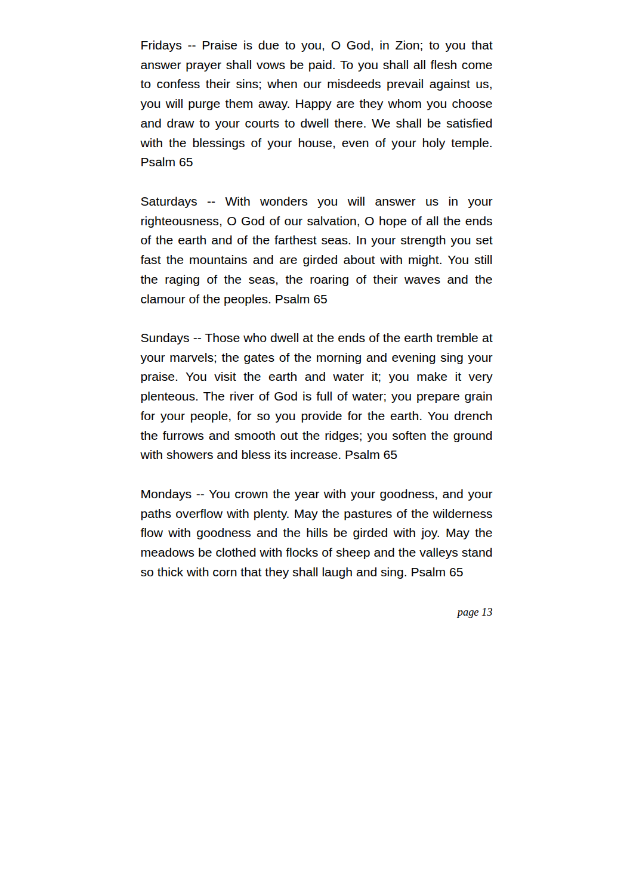Fridays -- Praise is due to you, O God, in Zion; to you that answer prayer shall vows be paid. To you shall all flesh come to confess their sins; when our misdeeds prevail against us, you will purge them away. Happy are they whom you choose and draw to your courts to dwell there. We shall be satisfied with the blessings of your house, even of your holy temple. Psalm 65
Saturdays -- With wonders you will answer us in your righteousness, O God of our salvation, O hope of all the ends of the earth and of the farthest seas. In your strength you set fast the mountains and are girded about with might. You still the raging of the seas, the roaring of their waves and the clamour of the peoples. Psalm 65
Sundays -- Those who dwell at the ends of the earth tremble at your marvels; the gates of the morning and evening sing your praise. You visit the earth and water it; you make it very plenteous. The river of God is full of water; you prepare grain for your people, for so you provide for the earth. You drench the furrows and smooth out the ridges; you soften the ground with showers and bless its increase. Psalm 65
Mondays -- You crown the year with your goodness, and your paths overflow with plenty. May the pastures of the wilderness flow with goodness and the hills be girded with joy. May the meadows be clothed with flocks of sheep and the valleys stand so thick with corn that they shall laugh and sing. Psalm 65
page 13